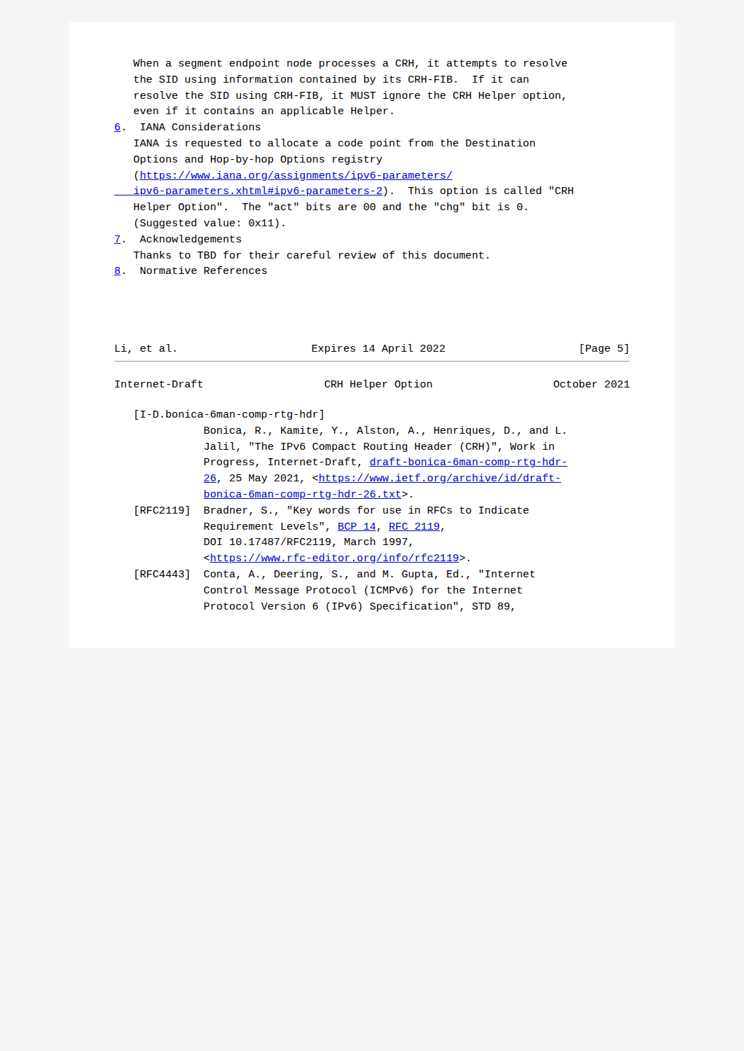When a segment endpoint node processes a CRH, it attempts to resolve
   the SID using information contained by its CRH-FIB.  If it can
   resolve the SID using CRH-FIB, it MUST ignore the CRH Helper option,
   even if it contains an applicable Helper.
6.  IANA Considerations
   IANA is requested to allocate a code point from the Destination
   Options and Hop-by-hop Options registry
   (https://www.iana.org/assignments/ipv6-parameters/
   ipv6-parameters.xhtml#ipv6-parameters-2).  This option is called "CRH
   Helper Option".  The "act" bits are 00 and the "chg" bit is 0.
   (Suggested value: 0x11).
7.  Acknowledgements
   Thanks to TBD for their careful review of this document.
8.  Normative References
Li, et al. Expires 14 April 2022 [Page 5]
Internet-Draft CRH Helper Option October 2021
   [I-D.bonica-6man-comp-rtg-hdr]
              Bonica, R., Kamite, Y., Alston, A., Henriques, D., and L.
              Jalil, "The IPv6 Compact Routing Header (CRH)", Work in
              Progress, Internet-Draft, draft-bonica-6man-comp-rtg-hdr-
              26, 25 May 2021, <https://www.ietf.org/archive/id/draft-
              bonica-6man-comp-rtg-hdr-26.txt>.
   [RFC2119]  Bradner, S., "Key words for use in RFCs to Indicate
              Requirement Levels", BCP 14, RFC 2119,
              DOI 10.17487/RFC2119, March 1997,
              <https://www.rfc-editor.org/info/rfc2119>.
   [RFC4443]  Conta, A., Deering, S., and M. Gupta, Ed., "Internet
              Control Message Protocol (ICMPv6) for the Internet
              Protocol Version 6 (IPv6) Specification", STD 89,